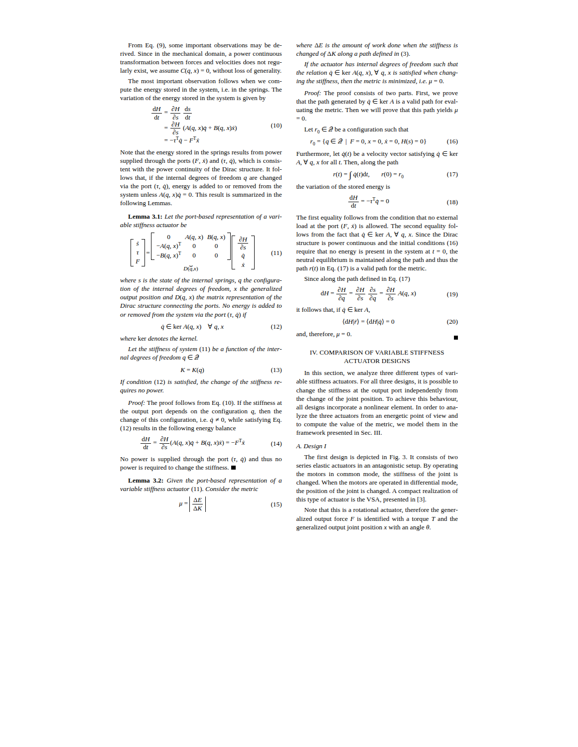From Eq. (9), some important observations may be derived. Since in the mechanical domain, a power continuous transformation between forces and velocities does not regularly exist, we assume C(q, x) = 0, without loss of generality.
The most important observation follows when we compute the energy stored in the system, i.e. in the springs. The variation of the energy stored in the system is given by
dH dt=∂H∂s ds dt =∂H∂s (A(q, x)q̇ + B(q, x)ẋ) =−τTq̇ − FTẋ
(10)
Note that the energy stored in the springs results from power supplied through the ports (F, ẋ) and (τ, q̇), which is consistent with the power continuity of the Dirac structure. It follows that, if the internal degrees of freedom q are changed via the port (τ, q̇), energy is added to or removed from the system unless A(q, x)q̇ = 0. This result is summarized in the following Lemmas.
Lemma 3.1: Let the port-based representation of a variable stiffness actuator be
| ṡ |
| τ |
| F |
=
| 0 | A ( q , x ) | B ( q , x ) |
| − A ( q , x ) T | 0 | 0 |
| − B ( q , x ) T | 0 | 0 |
⏟ D(q,x)
| ∂ H ∂ s |
| q̇ |
| ẋ |
(11)
where s is the state of the internal springs, q the configuration of the internal degrees of freedom, x the generalized output position and D(q, x) the matrix representation of the Dirac structure connecting the ports. No energy is added to or removed from the system via the port (τ, q̇) if
q̇ ∈ ker A(q, x) ∀ q, x
(12)
where ker denotes the kernel.
Let the stiffness of system (11) be a function of the internal degrees of freedom q ∈ 𝒬
K = K(q)
(13)
If condition (12) is satisfied, the change of the stiffness requires no power.
Proof: The proof follows from Eq. (10). If the stiffness at the output port depends on the configuration q, then the change of this configuration, i.e. q̇ ≠ 0, while satisfying Eq. (12) results in the following energy balance
dH dt = ∂H∂s(A(q, x)q̇ + B(q, x)ẋ) = −FTẋ
(14)
No power is supplied through the port (τ, q̇) and thus no power is required to change the stiffness.
Lemma 3.2: Given the port-based representation of a variable stiffness actuator (11). Consider the metric
μ = ΔE ΔK
(15)
where ΔE is the amount of work done when the stiffness is changed of ΔK along a path defined in (3).
If the actuator has internal degrees of freedom such that the relation q̇ ∈ ker A(q, x), ∀ q, x is satisfied when changing the stiffness, then the metric is minimized, i.e. μ = 0.
Proof: The proof consists of two parts. First, we prove that the path generated by q̇ ∈ ker A is a valid path for evaluating the metric. Then we will prove that this path yields μ = 0.
Let r0 ∈ 𝒬 be a configuration such that
r0 = {q ∈ 𝒬 | F = 0, x = 0, ẋ = 0, H(s) = 0}
(16)
Furthermore, let q̇(t) be a velocity vector satisfying q̇ ∈ ker A, ∀ q, x for all t. Then, along the path
r(t) = ∫ q̇(t)dt, r(0) = r0
(17)
the variation of the stored energy is
dH dt = −τTq̇ = 0
(18)
The first equality follows from the condition that no external load at the port (F, ẋ) is allowed. The second equality follows from the fact that q̇ ∈ ker A, ∀ q, x. Since the Dirac structure is power continuous and the initial conditions (16) require that no energy is present in the system at t = 0, the neutral equilibrium is maintained along the path and thus the path r(t) in Eq. (17) is a valid path for the metric.
Since along the path defined in Eq. (17)
dH = ∂H∂q = ∂H∂s ∂s∂q = ∂H∂s A(q, x)
(19)
it follows that, if q̇ ∈ ker A,
⟨dH|ṙ⟩ = ⟨dH|q̇⟩ = 0
(20)
and, therefore, μ = 0.
IV. Comparison of Variable Stiffness
Actuator Designs
In this section, we analyze three different types of variable stiffness actuators. For all three designs, it is possible to change the stiffness at the output port independently from the change of the joint position. To achieve this behaviour, all designs incorporate a nonlinear element. In order to analyze the three actuators from an energetic point of view and to compute the value of the metric, we model them in the framework presented in Sec. III.
A. Design I
The first design is depicted in Fig. 3. It consists of two series elastic actuators in an antagonistic setup. By operating the motors in common mode, the stiffness of the joint is changed. When the motors are operated in differential mode, the position of the joint is changed. A compact realization of this type of actuator is the VSA, presented in [3].
Note that this is a rotational actuator, therefore the generalized output force F is identified with a torque T and the generalized output joint position x with an angle θ.